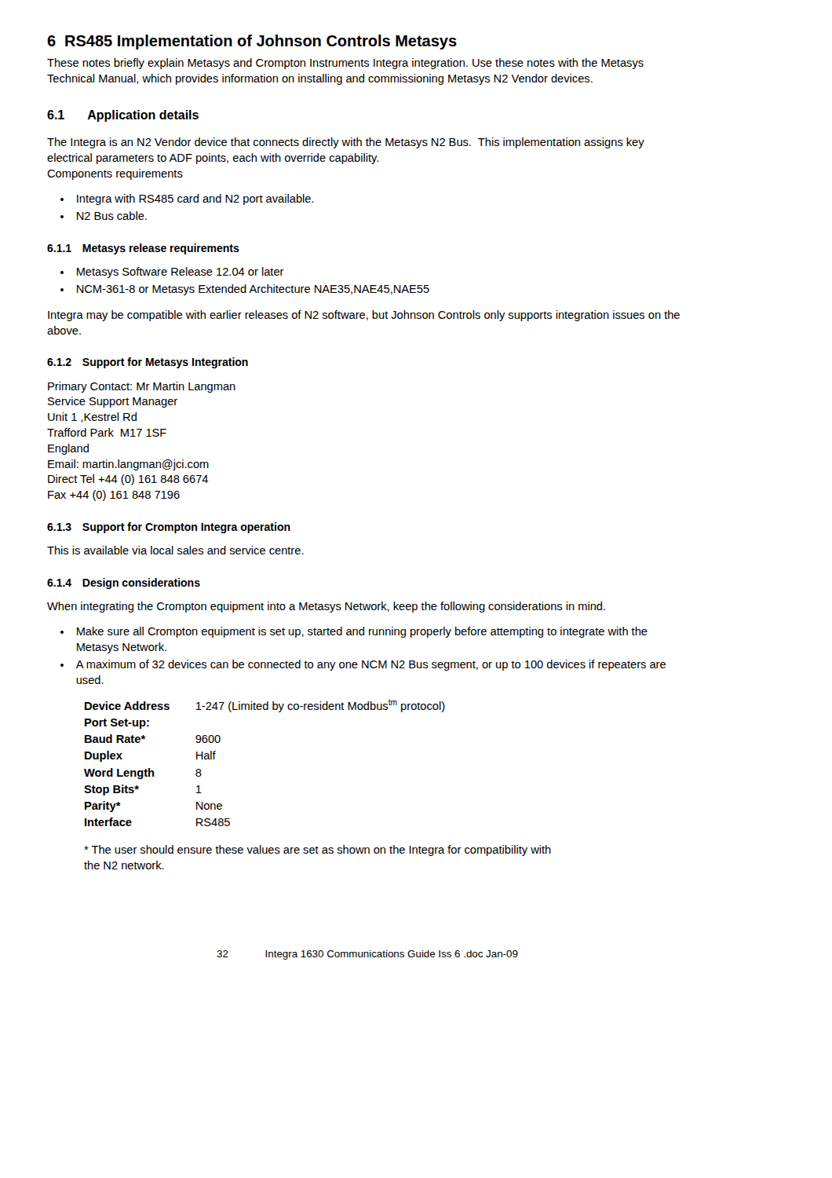6 RS485 Implementation of Johnson Controls Metasys
These notes briefly explain Metasys and Crompton Instruments Integra integration. Use these notes with the Metasys Technical Manual, which provides information on installing and commissioning Metasys N2 Vendor devices.
6.1 Application details
The Integra is an N2 Vendor device that connects directly with the Metasys N2 Bus. This implementation assigns key electrical parameters to ADF points, each with override capability.
Components requirements
Integra with RS485 card and N2 port available.
N2 Bus cable.
6.1.1 Metasys release requirements
Metasys Software Release 12.04 or later
NCM-361-8 or Metasys Extended Architecture NAE35,NAE45,NAE55
Integra may be compatible with earlier releases of N2 software, but Johnson Controls only supports integration issues on the above.
6.1.2 Support for Metasys Integration
Primary Contact: Mr Martin Langman
Service Support Manager
Unit 1 ,Kestrel Rd
Trafford Park M17 1SF
England
Email: martin.langman@jci.com
Direct Tel +44 (0) 161 848 6674
Fax +44 (0) 161 848 7196
6.1.3 Support for Crompton Integra operation
This is available via local sales and service centre.
6.1.4 Design considerations
When integrating the Crompton equipment into a Metasys Network, keep the following considerations in mind.
Make sure all Crompton equipment is set up, started and running properly before attempting to integrate with the Metasys Network.
A maximum of 32 devices can be connected to any one NCM N2 Bus segment, or up to 100 devices if repeaters are used.
| Device Address | 1-247 (Limited by co-resident Modbus tm protocol) |
| Port Set-up: | |
| Baud Rate* | 9600 |
| Duplex | Half |
| Word Length | 8 |
| Stop Bits* | 1 |
| Parity* | None |
| Interface | RS485 |
* The user should ensure these values are set as shown on the Integra for compatibility with the N2 network.
32 Integra 1630 Communications Guide Iss 6 .doc Jan-09